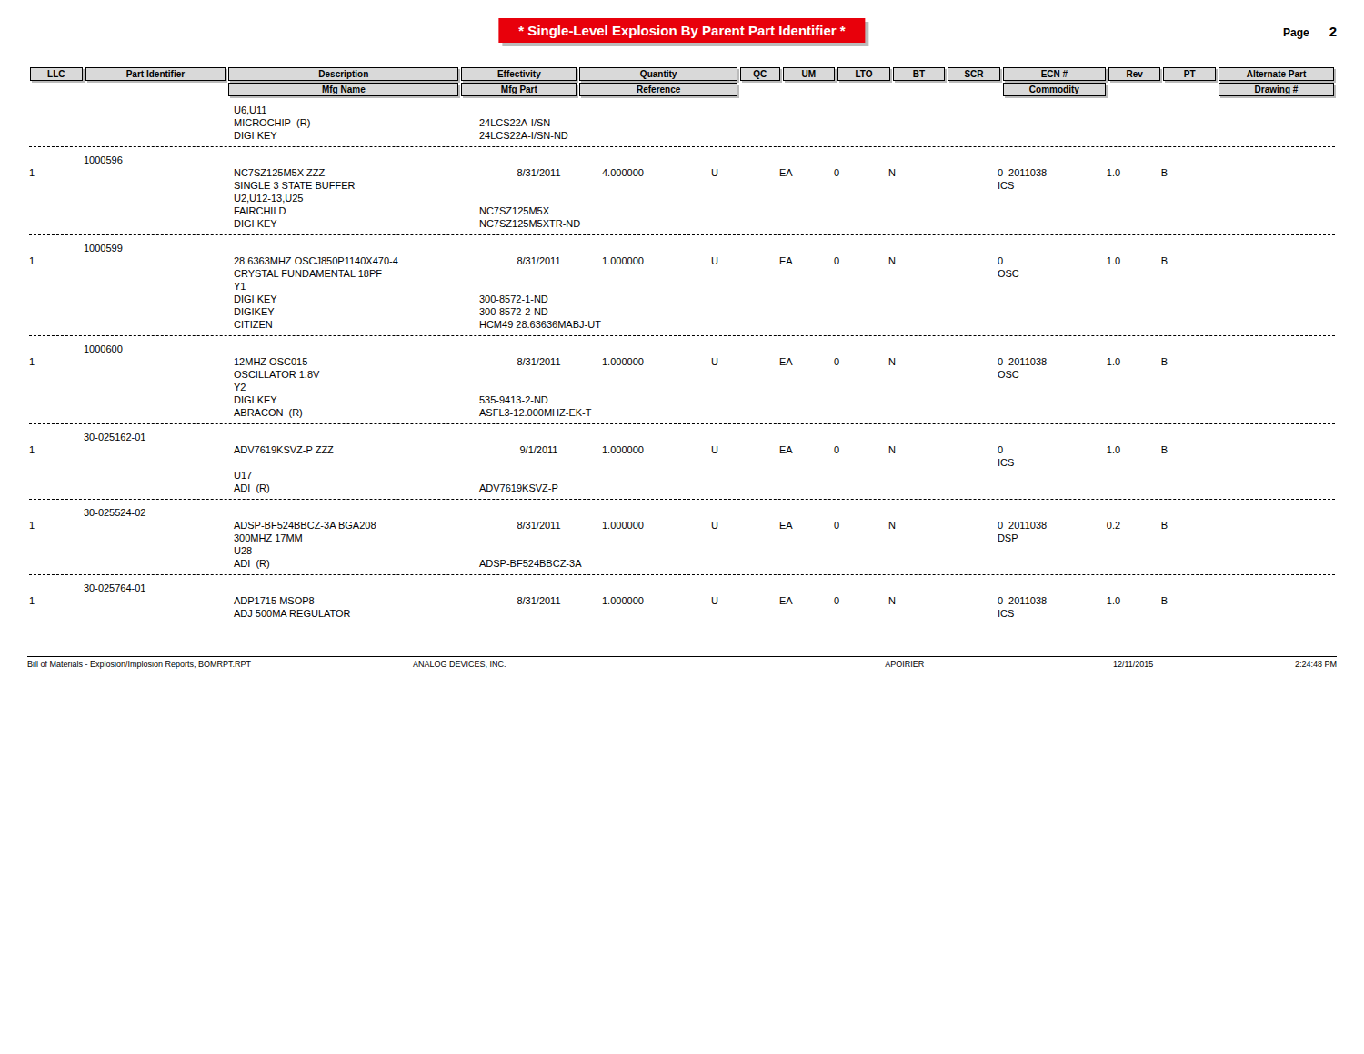* Single-Level Explosion By Parent Part Identifier *
Page2
| LLC | Part Identifier | Description | Effectivity | Quantity | QC | UM | LTO | BT | SCR | ECN # | Rev | PT | Alternate Part |
| | | Mfg Name | Mfg Part | Reference | | | | | | Commodity | | | Drawing # |
| | | U6,U11 | | | | | | | | | | | | |
| | | MICROCHIP (R) | 24LCS22A-I/SN | | | | | | | | | | | |
| | | DIGI KEY | 24LCS22A-I/SN-ND | | | | | | | | | | | |
| | 1000596 | |
| 1 | | NC7SZ125M5X ZZZ | 8/31/2011 | 4.000000 | U | | EA | 0 | N | | 0 2011038 | 1.0 | B | |
| | | SINGLE 3 STATE BUFFER | | | | | | | | | ICS | | | |
| | | U2,U12-13,U25 | |
| | | FAIRCHILD | NC7SZ125M5X | |
| | | DIGI KEY | NC7SZ125M5XTR-ND | |
| | 1000599 | |
| 1 | | 28.6363MHZ OSCJ850P1140X470-4 | 8/31/2011 | 1.000000 | U | | EA | 0 | N | | 0 | 1.0 | B | |
| | | CRYSTAL FUNDAMENTAL 18PF | | | | | | | | | OSC | | | |
| | | Y1 | |
| | | DIGI KEY | 300-8572-1-ND | |
| | | DIGIKEY | 300-8572-2-ND | |
| | | CITIZEN | HCM49 28.63636MABJ-UT | |
| | 1000600 | |
| 1 | | 12MHZ OSC015 | 8/31/2011 | 1.000000 | U | | EA | 0 | N | | 0 2011038 | 1.0 | B | |
| | | OSCILLATOR 1.8V | | | | | | | | | OSC | | | |
| | | Y2 | |
| | | DIGI KEY | 535-9413-2-ND | |
| | | ABRACON (R) | ASFL3-12.000MHZ-EK-T | |
| | 30-025162-01 | |
| 1 | | ADV7619KSVZ-P ZZZ | 9/1/2011 | 1.000000 | U | | EA | 0 | N | | 0 | 1.0 | B | |
| | | | | | | | | | | | ICS | | | |
| | | U17 | |
| | | ADI (R) | ADV7619KSVZ-P | |
| | 30-025524-02 | |
| 1 | | ADSP-BF524BBCZ-3A BGA208 | 8/31/2011 | 1.000000 | U | | EA | 0 | N | | 0 2011038 | 0.2 | B | |
| | | 300MHZ 17MM | | | | | | | | | DSP | | | |
| | | U28 | |
| | | ADI (R) | ADSP-BF524BBCZ-3A | |
| | 30-025764-01 | |
| 1 | | ADP1715 MSOP8 | 8/31/2011 | 1.000000 | U | | EA | 0 | N | | 0 2011038 | 1.0 | B | |
| | | ADJ 500MA REGULATOR | | | | | | | | | ICS | | | |
Bill of Materials - Explosion/Implosion Reports, BOMRPT.RPT ANALOG DEVICES, INC. APOIRIER 12/11/2015 2:24:48 PM